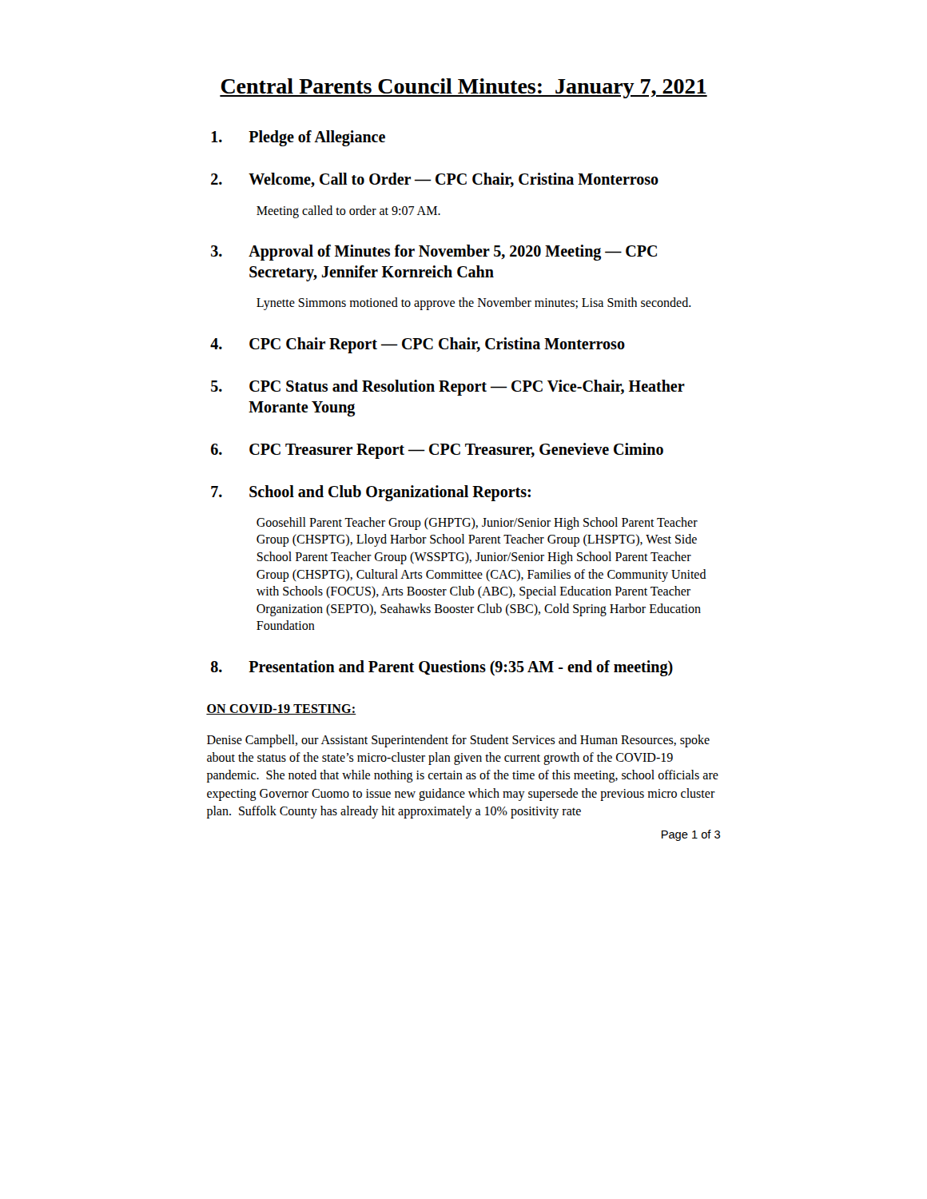Central Parents Council Minutes: January 7, 2021
Pledge of Allegiance
Welcome, Call to Order — CPC Chair, Cristina Monterroso Meeting called to order at 9:07 AM.
Approval of Minutes for November 5, 2020 Meeting — CPC Secretary, Jennifer Kornreich Cahn Lynette Simmons motioned to approve the November minutes; Lisa Smith seconded.
CPC Chair Report — CPC Chair, Cristina Monterroso
CPC Status and Resolution Report — CPC Vice-Chair, Heather Morante Young
CPC Treasurer Report — CPC Treasurer, Genevieve Cimino
School and Club Organizational Reports: Goosehill Parent Teacher Group (GHPTG), Junior/Senior High School Parent Teacher Group (CHSPTG), Lloyd Harbor School Parent Teacher Group (LHSPTG), West Side School Parent Teacher Group (WSSPTG), Junior/Senior High School Parent Teacher Group (CHSPTG), Cultural Arts Committee (CAC), Families of the Community United with Schools (FOCUS), Arts Booster Club (ABC), Special Education Parent Teacher Organization (SEPTO), Seahawks Booster Club (SBC), Cold Spring Harbor Education Foundation
Presentation and Parent Questions (9:35 AM - end of meeting)
ON COVID-19 TESTING:
Denise Campbell, our Assistant Superintendent for Student Services and Human Resources, spoke about the status of the state’s micro-cluster plan given the current growth of the COVID-19 pandemic. She noted that while nothing is certain as of the time of this meeting, school officials are expecting Governor Cuomo to issue new guidance which may supersede the previous micro cluster plan. Suffolk County has already hit approximately a 10% positivity rate
Page 1 of 3